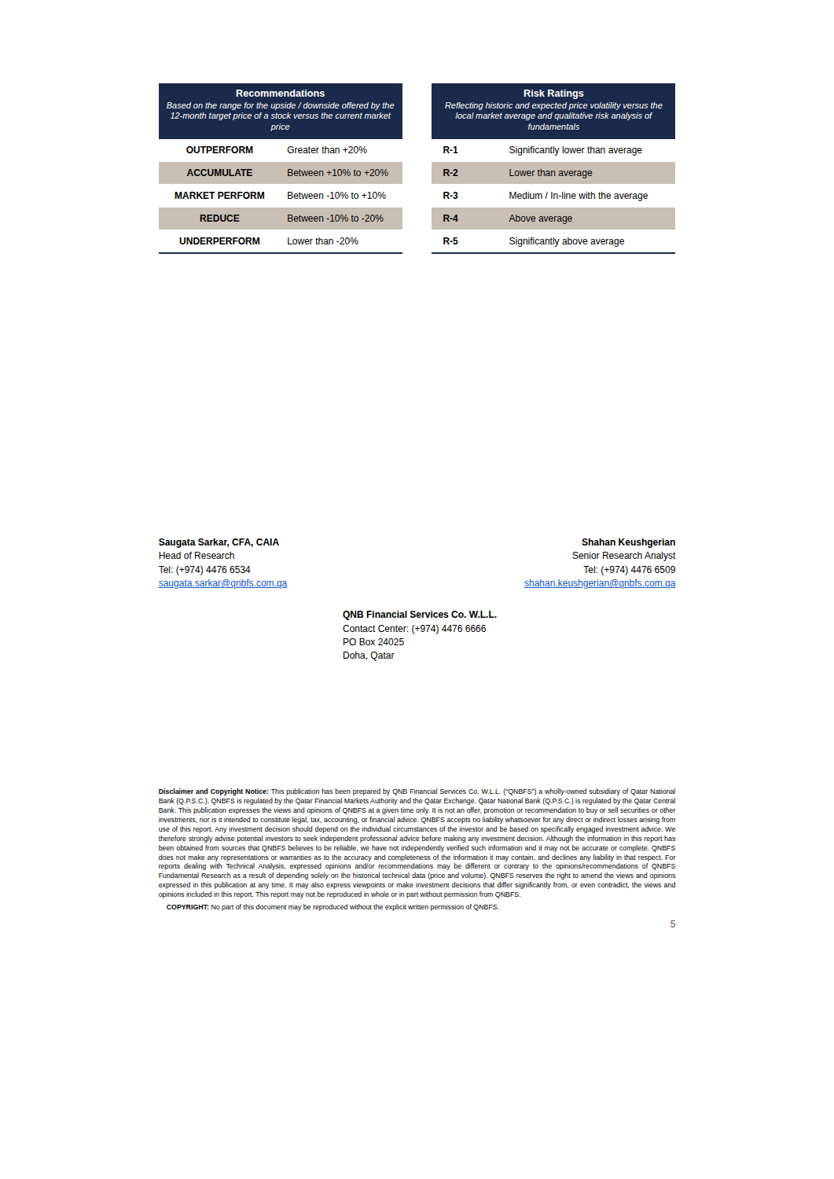| Recommendations |
| --- |
| Based on the range for the upside / downside offered by the 12-month target price of a stock versus the current market price |
| OUTPERFORM | Greater than +20% |
| ACCUMULATE | Between +10% to +20% |
| MARKET PERFORM | Between -10% to +10% |
| REDUCE | Between -10% to -20% |
| UNDERPERFORM | Lower than -20% |
| Risk Ratings |
| --- |
| Reflecting historic and expected price volatility versus the local market average and qualitative risk analysis of fundamentals |
| R-1 | Significantly lower than average |
| R-2 | Lower than average |
| R-3 | Medium / In-line with the average |
| R-4 | Above average |
| R-5 | Significantly above average |
Saugata Sarkar, CFA, CAIA
Head of Research
Tel: (+974) 4476 6534
saugata.sarkar@qnbfs.com.qa
Shahan Keushgerian
Senior Research Analyst
Tel: (+974) 4476 6509
shahan.keushgerian@qnbfs.com.qa
QNB Financial Services Co. W.L.L.
Contact Center: (+974) 4476 6666
PO Box 24025
Doha, Qatar
Disclaimer and Copyright Notice: This publication has been prepared by QNB Financial Services Co. W.L.L. (“QNBFS”) a wholly-owned subsidiary of Qatar National Bank (Q.P.S.C.). QNBFS is regulated by the Qatar Financial Markets Authority and the Qatar Exchange. Qatar National Bank (Q.P.S.C.) is regulated by the Qatar Central Bank. This publication expresses the views and opinions of QNBFS at a given time only. It is not an offer, promotion or recommendation to buy or sell securities or other investments, nor is it intended to constitute legal, tax, accounting, or financial advice. QNBFS accepts no liability whatsoever for any direct or indirect losses arising from use of this report. Any investment decision should depend on the individual circumstances of the investor and be based on specifically engaged investment advice. We therefore strongly advise potential investors to seek independent professional advice before making any investment decision. Although the information in this report has been obtained from sources that QNBFS believes to be reliable, we have not independently verified such information and it may not be accurate or complete. QNBFS does not make any representations or warranties as to the accuracy and completeness of the information it may contain, and declines any liability in that respect. For reports dealing with Technical Analysis, expressed opinions and/or recommendations may be different or contrary to the opinions/recommendations of QNBFS Fundamental Research as a result of depending solely on the historical technical data (price and volume). QNBFS reserves the right to amend the views and opinions expressed in this publication at any time. It may also express viewpoints or make investment decisions that differ significantly from, or even contradict, the views and opinions included in this report. This report may not be reproduced in whole or in part without permission from QNBFS.
COPYRIGHT: No part of this document may be reproduced without the explicit written permission of QNBFS.
5